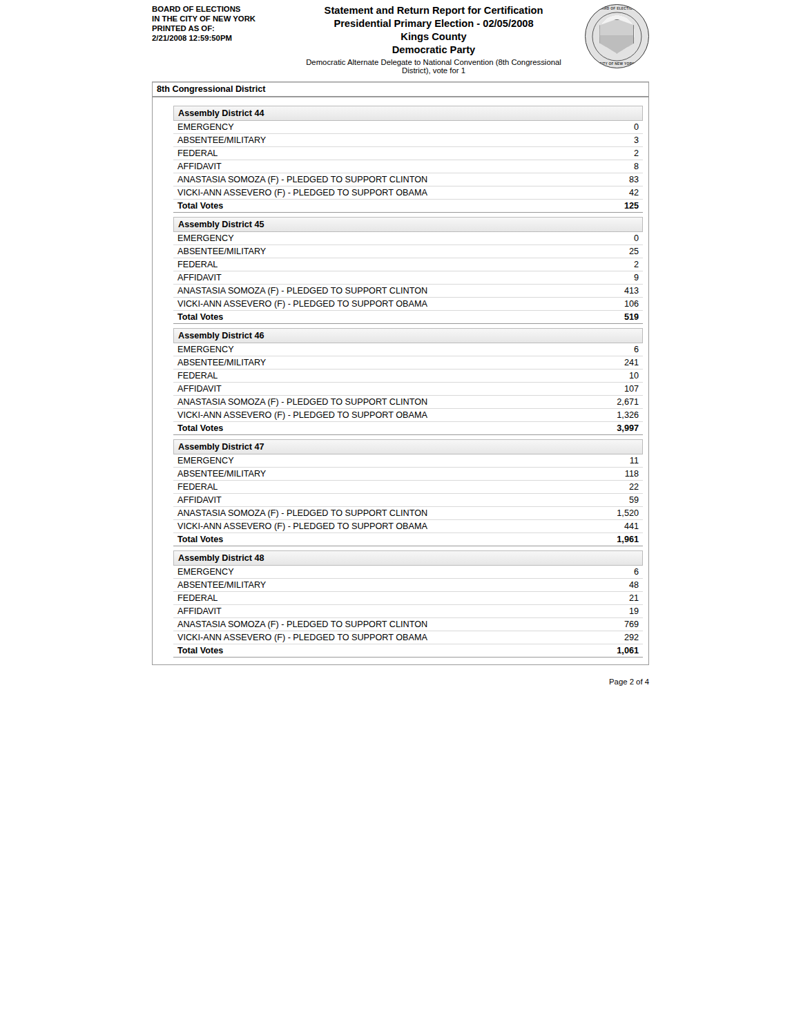BOARD OF ELECTIONS
IN THE CITY OF NEW YORK
PRINTED AS OF:
2/21/2008 12:59:50PM
Statement and Return Report for Certification
Presidential Primary Election - 02/05/2008
Kings County
Democratic Party
Democratic Alternate Delegate to National Convention (8th Congressional District), vote for 1
BOARD OF ELECTIONS
CITY OF NEW YORK
8th Congressional District
Assembly District 44
| EMERGENCY | 0 |
| ABSENTEE/MILITARY | 3 |
| FEDERAL | 2 |
| AFFIDAVIT | 8 |
| ANASTASIA SOMOZA (F) - PLEDGED TO SUPPORT CLINTON | 83 |
| VICKI-ANN ASSEVERO (F) - PLEDGED TO SUPPORT OBAMA | 42 |
| Total Votes | 125 |
Assembly District 45
| EMERGENCY | 0 |
| ABSENTEE/MILITARY | 25 |
| FEDERAL | 2 |
| AFFIDAVIT | 9 |
| ANASTASIA SOMOZA (F) - PLEDGED TO SUPPORT CLINTON | 413 |
| VICKI-ANN ASSEVERO (F) - PLEDGED TO SUPPORT OBAMA | 106 |
| Total Votes | 519 |
Assembly District 46
| EMERGENCY | 6 |
| ABSENTEE/MILITARY | 241 |
| FEDERAL | 10 |
| AFFIDAVIT | 107 |
| ANASTASIA SOMOZA (F) - PLEDGED TO SUPPORT CLINTON | 2,671 |
| VICKI-ANN ASSEVERO (F) - PLEDGED TO SUPPORT OBAMA | 1,326 |
| Total Votes | 3,997 |
Assembly District 47
| EMERGENCY | 11 |
| ABSENTEE/MILITARY | 118 |
| FEDERAL | 22 |
| AFFIDAVIT | 59 |
| ANASTASIA SOMOZA (F) - PLEDGED TO SUPPORT CLINTON | 1,520 |
| VICKI-ANN ASSEVERO (F) - PLEDGED TO SUPPORT OBAMA | 441 |
| Total Votes | 1,961 |
Assembly District 48
| EMERGENCY | 6 |
| ABSENTEE/MILITARY | 48 |
| FEDERAL | 21 |
| AFFIDAVIT | 19 |
| ANASTASIA SOMOZA (F) - PLEDGED TO SUPPORT CLINTON | 769 |
| VICKI-ANN ASSEVERO (F) - PLEDGED TO SUPPORT OBAMA | 292 |
| Total Votes | 1,061 |
Page 2 of 4